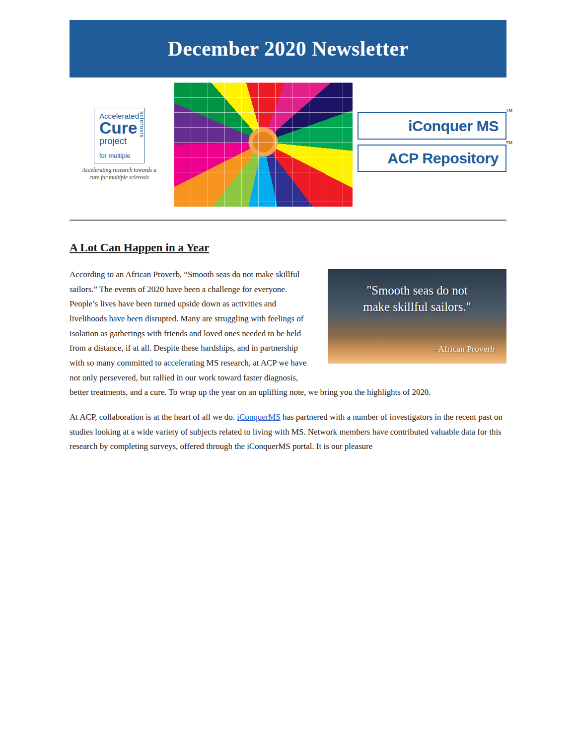December 2020 Newsletter
Accelerated Cure project for multiple sclerosis
Accelerating research towards a
cure for multiple sclerosis
i Conquer MS TM
ACP Repository TM
A Lot Can Happen in a Year
"Smooth seas do not
make skillful sailors."
–African Proverb
According to an African Proverb, “Smooth seas do not make skillful sailors.” The events of 2020 have been a challenge for everyone. People’s lives have been turned upside down as activities and livelihoods have been disrupted. Many are struggling with feelings of isolation as gatherings with friends and loved ones needed to be held from a distance, if at all. Despite these hardships, and in partnership with so many committed to accelerating MS research, at ACP we have not only persevered, but rallied in our work toward faster diagnosis, better treatments, and a cure. To wrap up the year on an uplifting note, we bring you the highlights of 2020.
At ACP, collaboration is at the heart of all we do. iConquerMS has partnered with a number of investigators in the recent past on studies looking at a wide variety of subjects related to living with MS. Network members have contributed valuable data for this research by completing surveys, offered through the iConquerMS portal. It is our pleasure